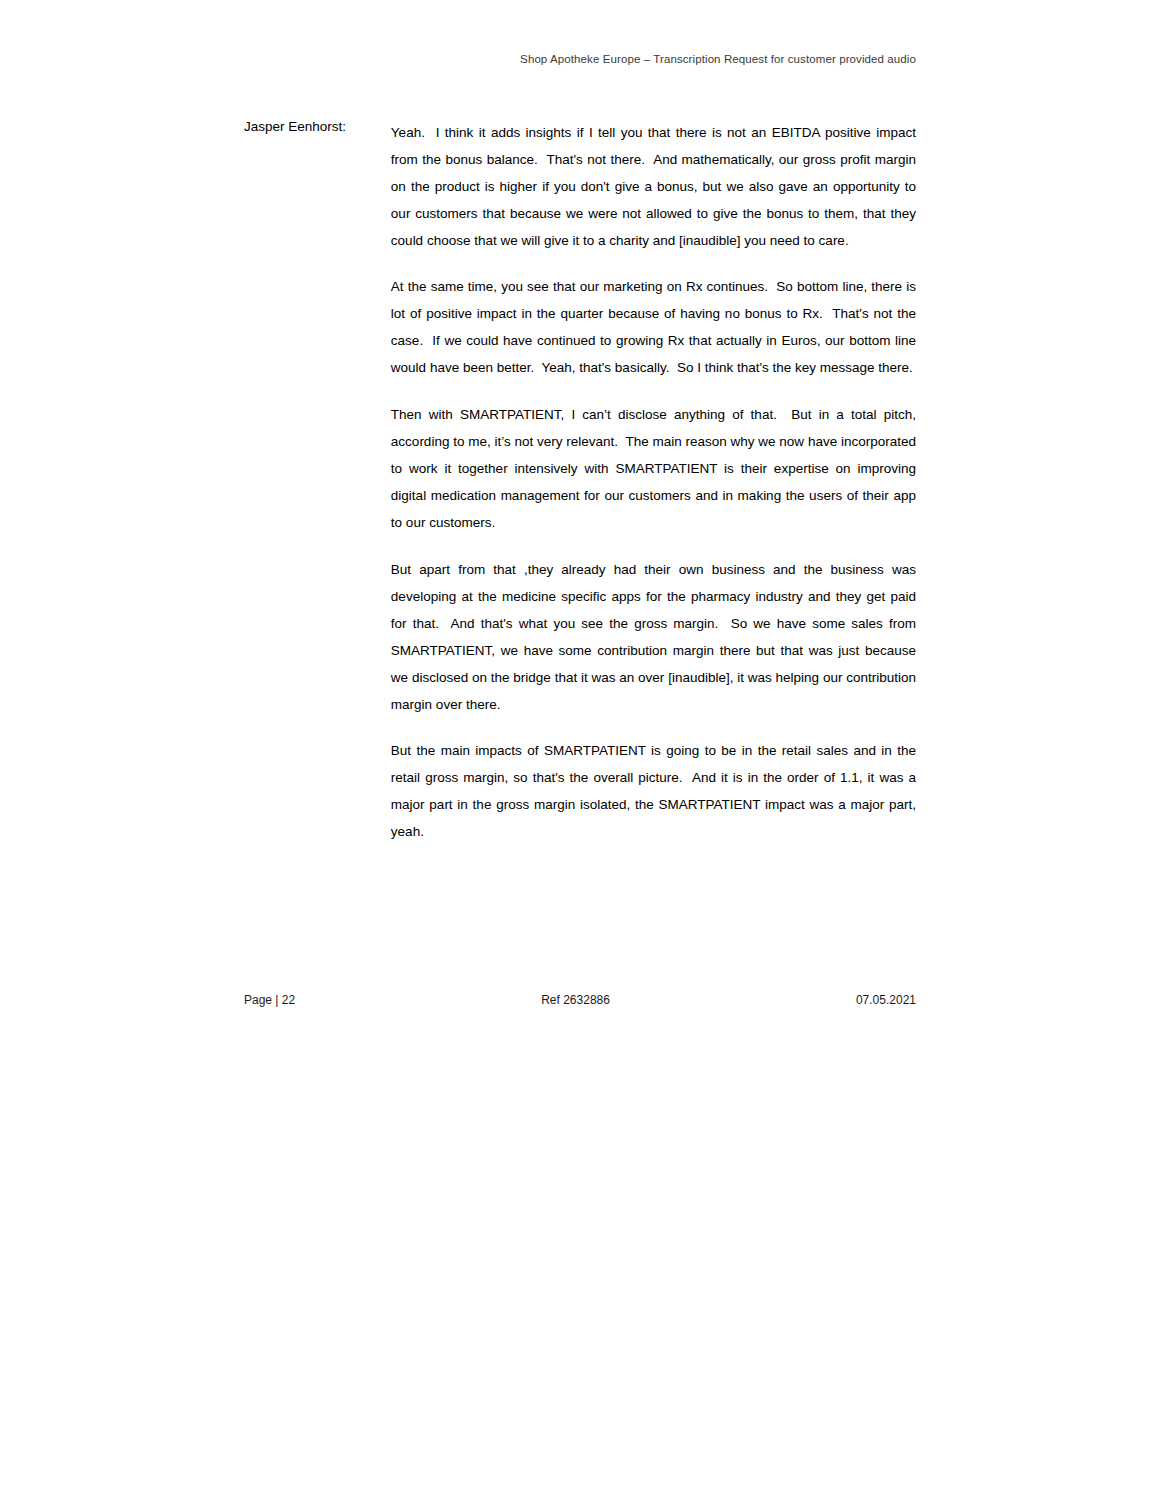Shop Apotheke Europe – Transcription Request for customer provided audio
Jasper Eenhorst:
Yeah. I think it adds insights if I tell you that there is not an EBITDA positive impact from the bonus balance. That's not there. And mathematically, our gross profit margin on the product is higher if you don't give a bonus, but we also gave an opportunity to our customers that because we were not allowed to give the bonus to them, that they could choose that we will give it to a charity and [inaudible] you need to care.
At the same time, you see that our marketing on Rx continues. So bottom line, there is lot of positive impact in the quarter because of having no bonus to Rx. That's not the case. If we could have continued to growing Rx that actually in Euros, our bottom line would have been better. Yeah, that's basically. So I think that's the key message there.
Then with SMARTPATIENT, I can’t disclose anything of that. But in a total pitch, according to me, it’s not very relevant. The main reason why we now have incorporated to work it together intensively with SMARTPATIENT is their expertise on improving digital medication management for our customers and in making the users of their app to our customers.
But apart from that ,they already had their own business and the business was developing at the medicine specific apps for the pharmacy industry and they get paid for that. And that's what you see the gross margin. So we have some sales from SMARTPATIENT, we have some contribution margin there but that was just because we disclosed on the bridge that it was an over [inaudible], it was helping our contribution margin over there.
But the main impacts of SMARTPATIENT is going to be in the retail sales and in the retail gross margin, so that's the overall picture. And it is in the order of 1.1, it was a major part in the gross margin isolated, the SMARTPATIENT impact was a major part, yeah.
Page | 22
Ref 2632886
07.05.2021